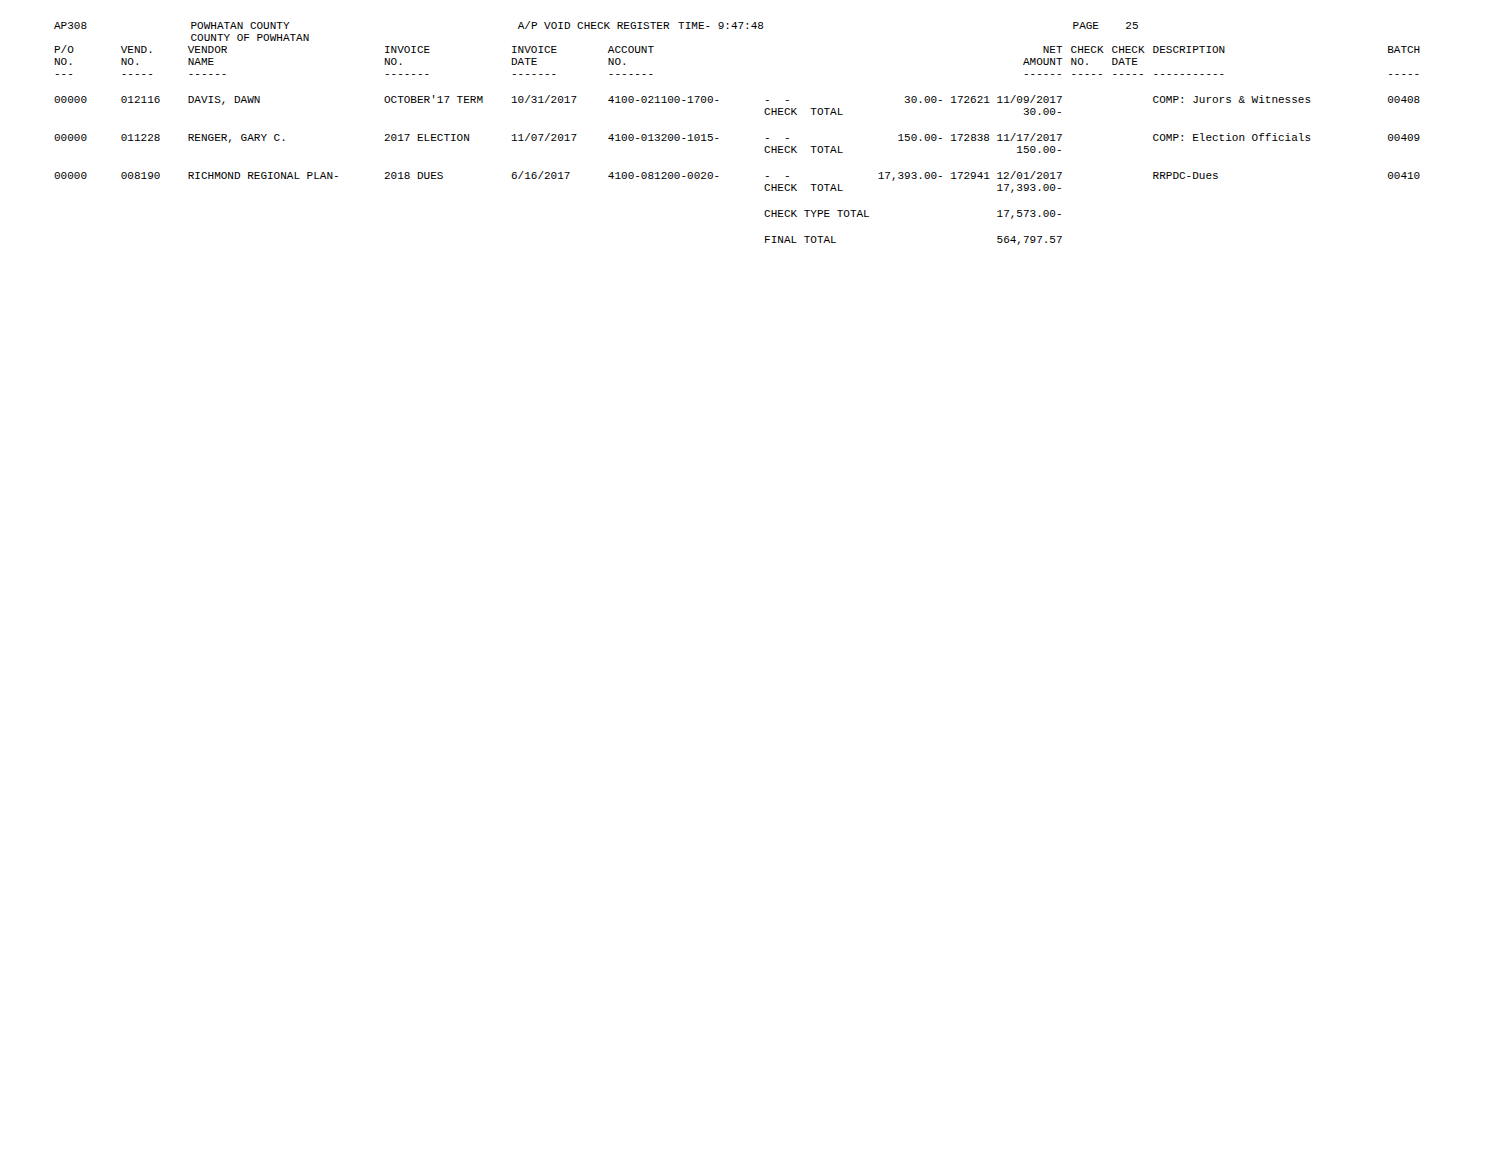| AP308 | | POWHATAN COUNTY COUNTY OF POWHATAN | | A/P VOID CHECK REGISTER | TIME- 9:47:48 | | | | PAGE 25 | | |
| P/O NO. --- | VEND. NO. ----- | VENDOR NAME ------ | INVOICE NO. ------- | INVOICE DATE ------- | ACCOUNT NO. ------- | | NET AMOUNT ------ | CHECK NO. ----- | CHECK DATE ----- | DESCRIPTION ----------- | BATCH ----- |
| 00000 | 012116 | DAVIS, DAWN | OCTOBER'17 TERM | 10/31/2017 | 4100-021100-1700- | - - | 30.00- 172621 11/09/2017 | | | COMP: Jurors & Witnesses | 00408 |
| | | | | | | CHECK TOTAL | 30.00- | | | | |
| 00000 | 011228 | RENGER, GARY C. | 2017 ELECTION | 11/07/2017 | 4100-013200-1015- | - - | 150.00- 172838 11/17/2017 | | | COMP: Election Officials | 00409 |
| | | | | | | CHECK TOTAL | 150.00- | | | | |
| 00000 | 008190 | RICHMOND REGIONAL PLAN- | 2018 DUES | 6/16/2017 | 4100-081200-0020- | - - | 17,393.00- 172941 12/01/2017 | | | RRPDC-Dues | 00410 |
| | | | | | | CHECK TOTAL | 17,393.00- | | | | |
| | | | | | | CHECK TYPE TOTAL | 17,573.00- | | | | |
| | | | | | | FINAL TOTAL | 564,797.57 | | | | |